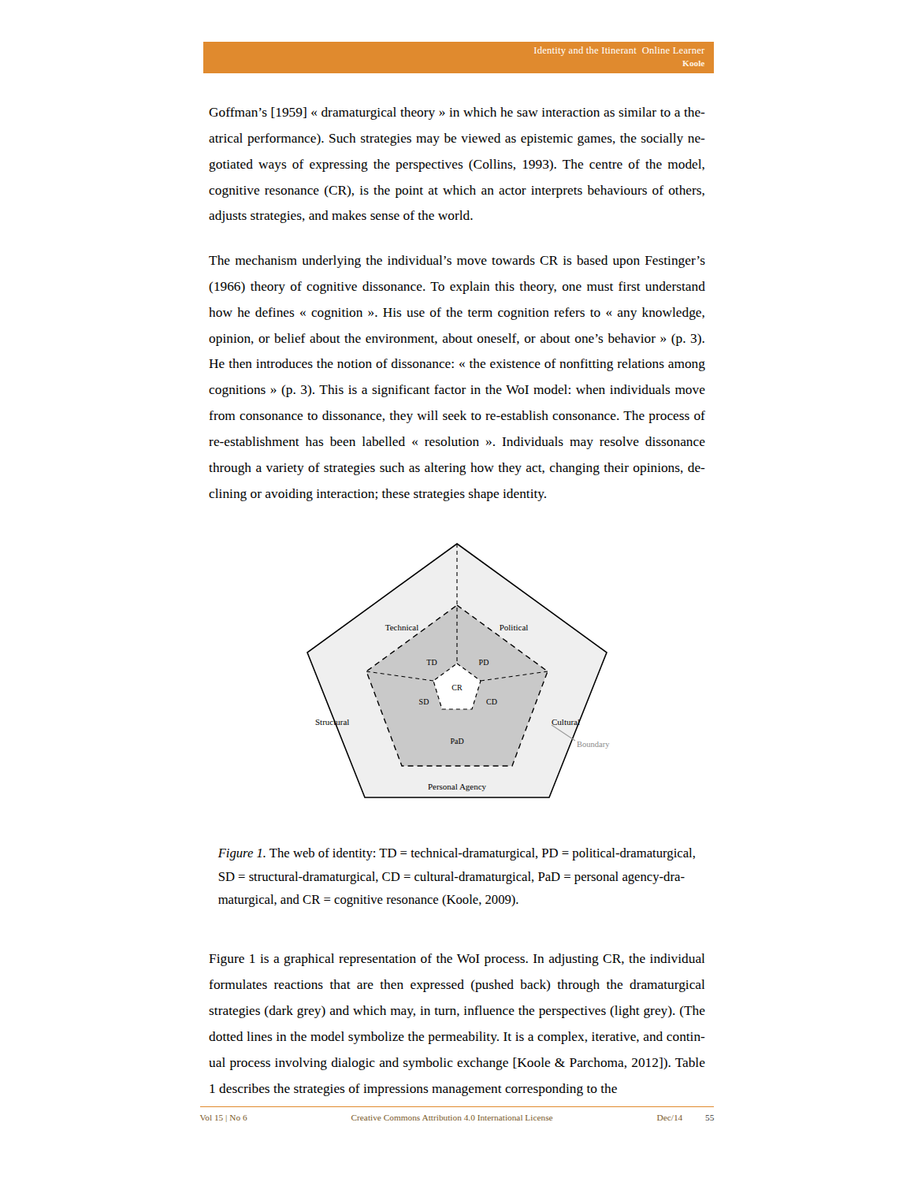Identity and the Itinerant Online Learner
Koole
Goffman’s [1959] « dramaturgical theory » in which he saw interaction as similar to a theatrical performance). Such strategies may be viewed as epistemic games, the socially negotiated ways of expressing the perspectives (Collins, 1993). The centre of the model, cognitive resonance (CR), is the point at which an actor interprets behaviours of others, adjusts strategies, and makes sense of the world.
The mechanism underlying the individual’s move towards CR is based upon Festinger’s (1966) theory of cognitive dissonance. To explain this theory, one must first understand how he defines « cognition ». His use of the term cognition refers to « any knowledge, opinion, or belief about the environment, about oneself, or about one’s behavior » (p. 3). He then introduces the notion of dissonance: « the existence of nonfitting relations among cognitions » (p. 3). This is a significant factor in the WoI model: when individuals move from consonance to dissonance, they will seek to re-establish consonance. The process of re-establishment has been labelled « resolution ». Individuals may resolve dissonance through a variety of strategies such as altering how they act, changing their opinions, declining or avoiding interaction; these strategies shape identity.
Technical Political Structural Cultural Personal Agency TD PD SD CD PaD CR Boundary
Figure 1. The web of identity: TD = technical-dramaturgical, PD = political-dramaturgical, SD = structural-dramaturgical, CD = cultural-dramaturgical, PaD = personal agency-dramaturgical, and CR = cognitive resonance (Koole, 2009).
Figure 1 is a graphical representation of the WoI process. In adjusting CR, the individual formulates reactions that are then expressed (pushed back) through the dramaturgical strategies (dark grey) and which may, in turn, influence the perspectives (light grey). (The dotted lines in the model symbolize the permeability. It is a complex, iterative, and continual process involving dialogic and symbolic exchange [Koole & Parchoma, 2012]). Table 1 describes the strategies of impressions management corresponding to the
Vol 15 | No 6
Creative Commons Attribution 4.0 International License
Dec/14 55